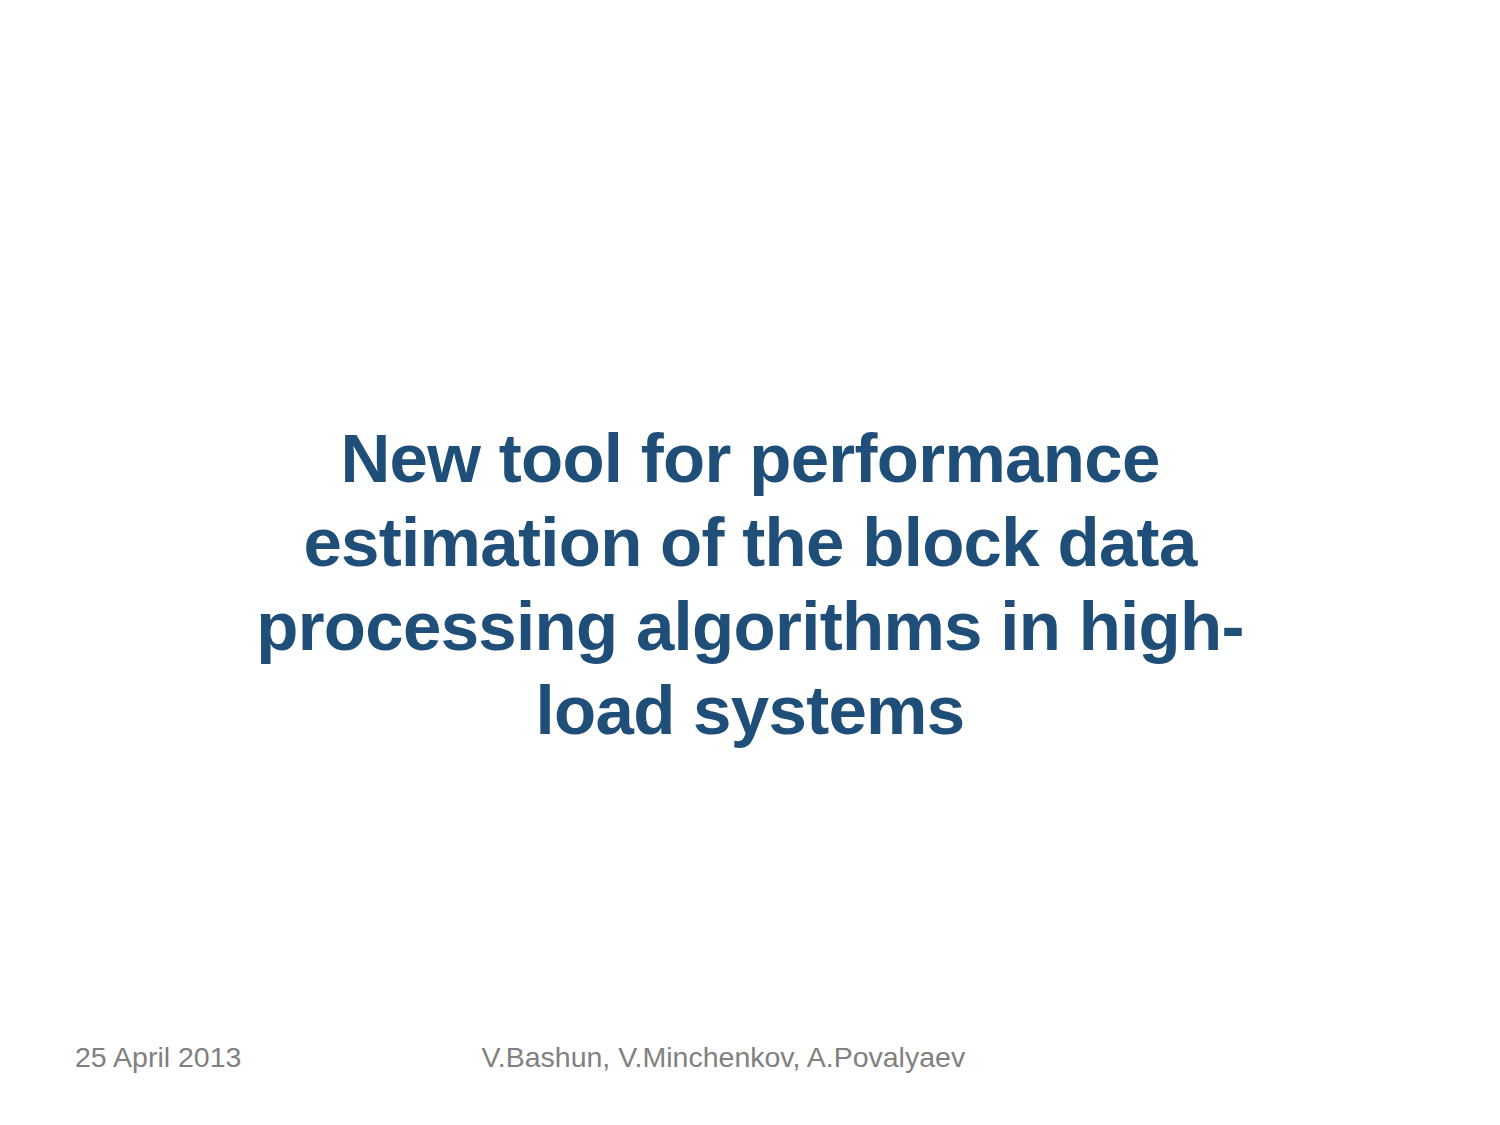New tool for performance estimation of the block data processing algorithms in high-load systems
25 April 2013 V.Bashun, V.Minchenkov, A.Povalyaev